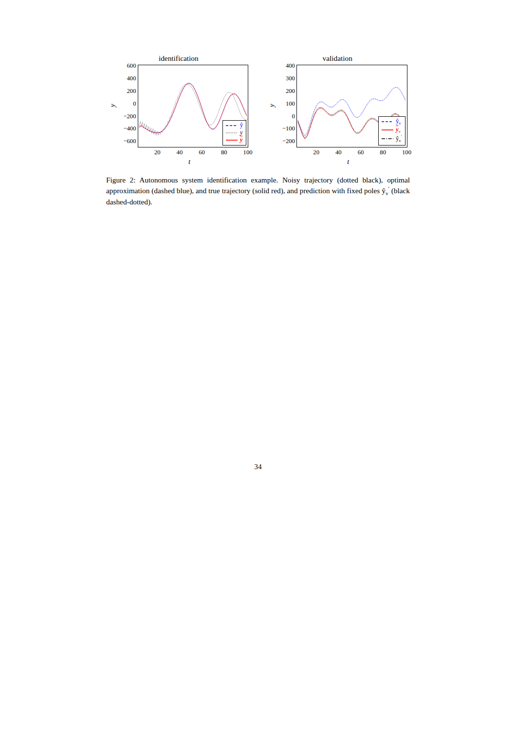identification
y
600 400 200 0 −200 −400 −600
| | ŷ |
| | y |
| | y |
20 40 60 80 100
t
validation
y
400 300 200 100 0 −100 −200
| | ŷ v |
| | y v |
| | ŷ v ′ |
20 40 60 80 100
t
Figure 2: Autonomous system identification example. Noisy trajectory (dotted black), optimal approximation (dashed blue), and true trajectory (solid red), and prediction with fixed poles ŷv′ (black dashed-dotted).
34